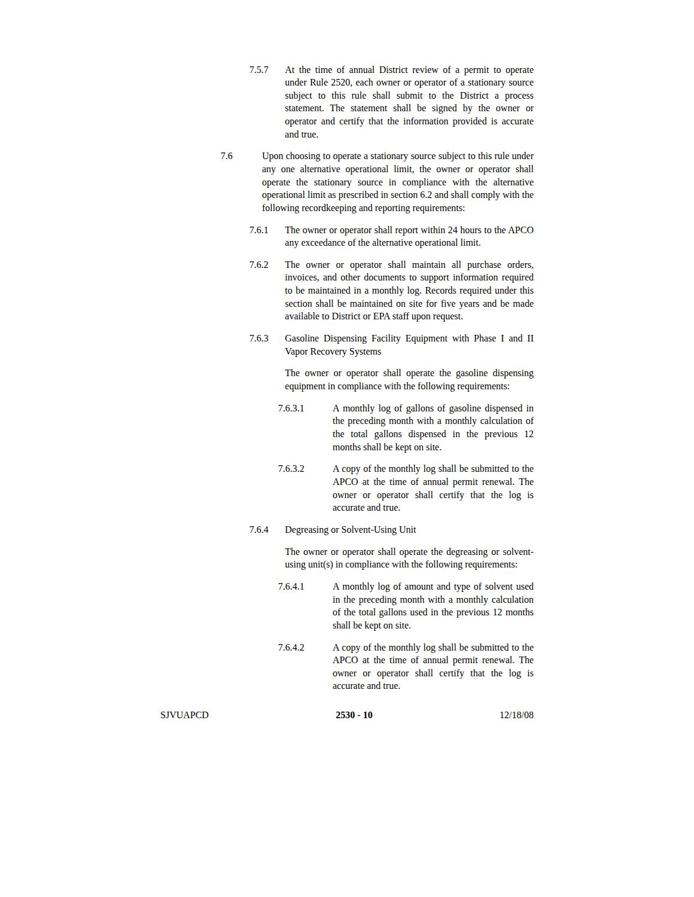7.5.7
At the time of annual District review of a permit to operate under Rule 2520, each owner or operator of a stationary source subject to this rule shall submit to the District a process statement. The statement shall be signed by the owner or operator and certify that the information provided is accurate and true.
7.6
Upon choosing to operate a stationary source subject to this rule under any one alternative operational limit, the owner or operator shall operate the stationary source in compliance with the alternative operational limit as prescribed in section 6.2 and shall comply with the following recordkeeping and reporting requirements:
7.6.1
The owner or operator shall report within 24 hours to the APCO any exceedance of the alternative operational limit.
7.6.2
The owner or operator shall maintain all purchase orders, invoices, and other documents to support information required to be maintained in a monthly log. Records required under this section shall be maintained on site for five years and be made available to District or EPA staff upon request.
7.6.3
Gasoline Dispensing Facility Equipment with Phase I and II Vapor Recovery Systems
The owner or operator shall operate the gasoline dispensing equipment in compliance with the following requirements:
7.6.3.1
A monthly log of gallons of gasoline dispensed in the preceding month with a monthly calculation of the total gallons dispensed in the previous 12 months shall be kept on site.
7.6.3.2
A copy of the monthly log shall be submitted to the APCO at the time of annual permit renewal. The owner or operator shall certify that the log is accurate and true.
7.6.4
Degreasing or Solvent-Using Unit
The owner or operator shall operate the degreasing or solvent-using unit(s) in compliance with the following requirements:
7.6.4.1
A monthly log of amount and type of solvent used in the preceding month with a monthly calculation of the total gallons used in the previous 12 months shall be kept on site.
7.6.4.2
A copy of the monthly log shall be submitted to the APCO at the time of annual permit renewal. The owner or operator shall certify that the log is accurate and true.
SJVUAPCD
2530 - 10
12/18/08